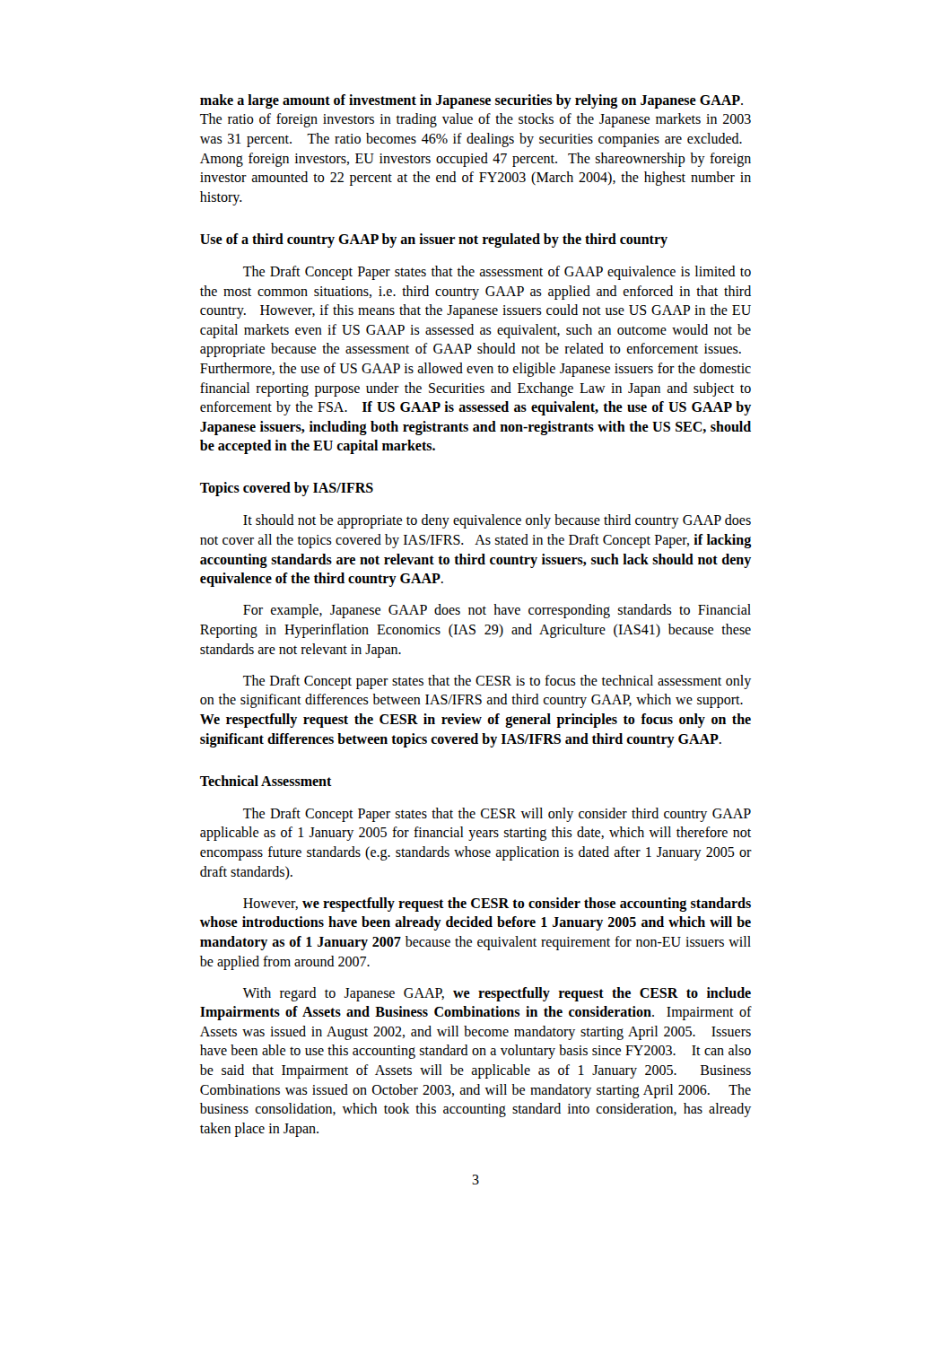make a large amount of investment in Japanese securities by relying on Japanese GAAP. The ratio of foreign investors in trading value of the stocks of the Japanese markets in 2003 was 31 percent. The ratio becomes 46% if dealings by securities companies are excluded. Among foreign investors, EU investors occupied 47 percent. The shareownership by foreign investor amounted to 22 percent at the end of FY2003 (March 2004), the highest number in history.
Use of a third country GAAP by an issuer not regulated by the third country
The Draft Concept Paper states that the assessment of GAAP equivalence is limited to the most common situations, i.e. third country GAAP as applied and enforced in that third country. However, if this means that the Japanese issuers could not use US GAAP in the EU capital markets even if US GAAP is assessed as equivalent, such an outcome would not be appropriate because the assessment of GAAP should not be related to enforcement issues. Furthermore, the use of US GAAP is allowed even to eligible Japanese issuers for the domestic financial reporting purpose under the Securities and Exchange Law in Japan and subject to enforcement by the FSA. If US GAAP is assessed as equivalent, the use of US GAAP by Japanese issuers, including both registrants and non-registrants with the US SEC, should be accepted in the EU capital markets.
Topics covered by IAS/IFRS
It should not be appropriate to deny equivalence only because third country GAAP does not cover all the topics covered by IAS/IFRS. As stated in the Draft Concept Paper, if lacking accounting standards are not relevant to third country issuers, such lack should not deny equivalence of the third country GAAP.
For example, Japanese GAAP does not have corresponding standards to Financial Reporting in Hyperinflation Economics (IAS 29) and Agriculture (IAS41) because these standards are not relevant in Japan.
The Draft Concept paper states that the CESR is to focus the technical assessment only on the significant differences between IAS/IFRS and third country GAAP, which we support. We respectfully request the CESR in review of general principles to focus only on the significant differences between topics covered by IAS/IFRS and third country GAAP.
Technical Assessment
The Draft Concept Paper states that the CESR will only consider third country GAAP applicable as of 1 January 2005 for financial years starting this date, which will therefore not encompass future standards (e.g. standards whose application is dated after 1 January 2005 or draft standards).
However, we respectfully request the CESR to consider those accounting standards whose introductions have been already decided before 1 January 2005 and which will be mandatory as of 1 January 2007 because the equivalent requirement for non-EU issuers will be applied from around 2007.
With regard to Japanese GAAP, we respectfully request the CESR to include Impairments of Assets and Business Combinations in the consideration. Impairment of Assets was issued in August 2002, and will become mandatory starting April 2005. Issuers have been able to use this accounting standard on a voluntary basis since FY2003. It can also be said that Impairment of Assets will be applicable as of 1 January 2005. Business Combinations was issued on October 2003, and will be mandatory starting April 2006. The business consolidation, which took this accounting standard into consideration, has already taken place in Japan.
3